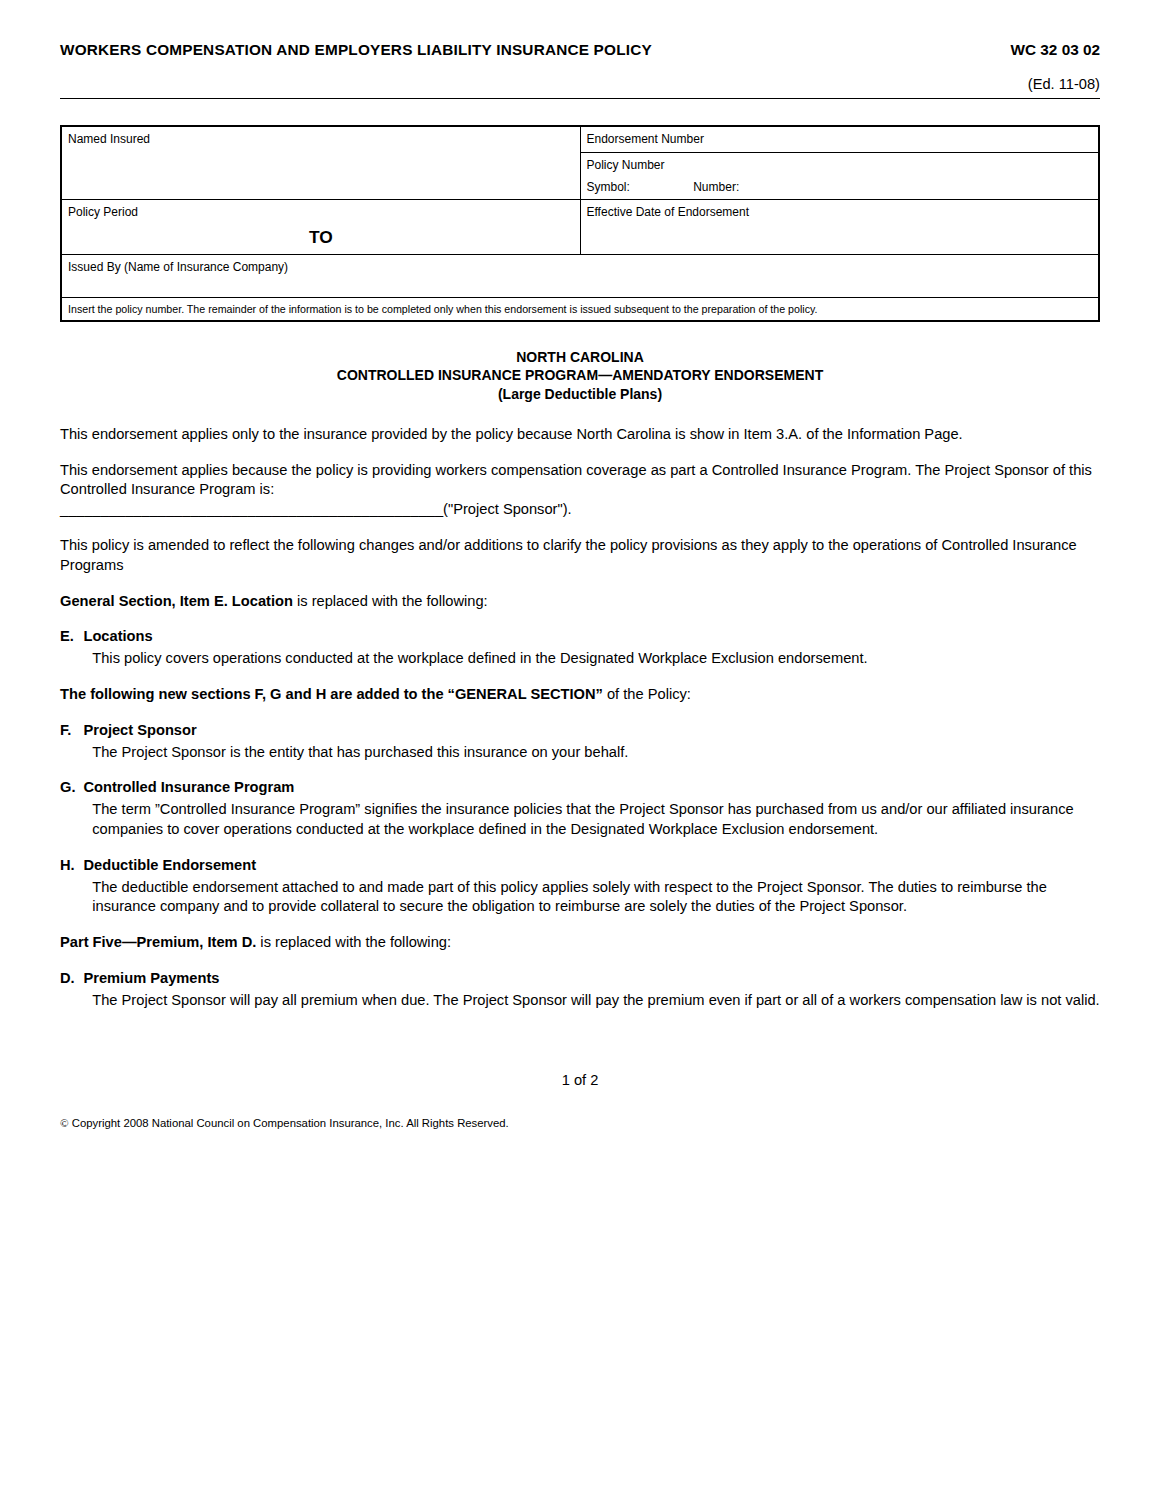WORKERS COMPENSATION AND EMPLOYERS LIABILITY INSURANCE POLICY WC 32 03 02
(Ed. 11-08)
| Named Insured | Endorsement Number |
| Policy Number Symbol: Number: |
| Policy Period TO | Effective Date of Endorsement |
| Issued By (Name of Insurance Company) |
| Insert the policy number. The remainder of the information is to be completed only when this endorsement is issued subsequent to the preparation of the policy. |
NORTH CAROLINA
CONTROLLED INSURANCE PROGRAM—AMENDATORY ENDORSEMENT
(Large Deductible Plans)
This endorsement applies only to the insurance provided by the policy because North Carolina is show in Item 3.A. of the Information Page.
This endorsement applies because the policy is providing workers compensation coverage as part a Controlled Insurance Program. The Project Sponsor of this Controlled Insurance Program is:
_______________________________________________("Project Sponsor").
This policy is amended to reflect the following changes and/or additions to clarify the policy provisions as they apply to the operations of Controlled Insurance Programs
General Section, Item E. Location is replaced with the following:
E. Locations This policy covers operations conducted at the workplace defined in the Designated Workplace Exclusion endorsement.
The following new sections F, G and H are added to the “GENERAL SECTION” of the Policy:
F. Project Sponsor The Project Sponsor is the entity that has purchased this insurance on your behalf.
G. Controlled Insurance Program The term ”Controlled Insurance Program” signifies the insurance policies that the Project Sponsor has purchased from us and/or our affiliated insurance companies to cover operations conducted at the workplace defined in the Designated Workplace Exclusion endorsement.
H. Deductible Endorsement The deductible endorsement attached to and made part of this policy applies solely with respect to the Project Sponsor. The duties to reimburse the insurance company and to provide collateral to secure the obligation to reimburse are solely the duties of the Project Sponsor.
Part Five—Premium, Item D. is replaced with the following:
D. Premium Payments The Project Sponsor will pay all premium when due. The Project Sponsor will pay the premium even if part or all of a workers compensation law is not valid.
1 of 2
© Copyright 2008 National Council on Compensation Insurance, Inc. All Rights Reserved.